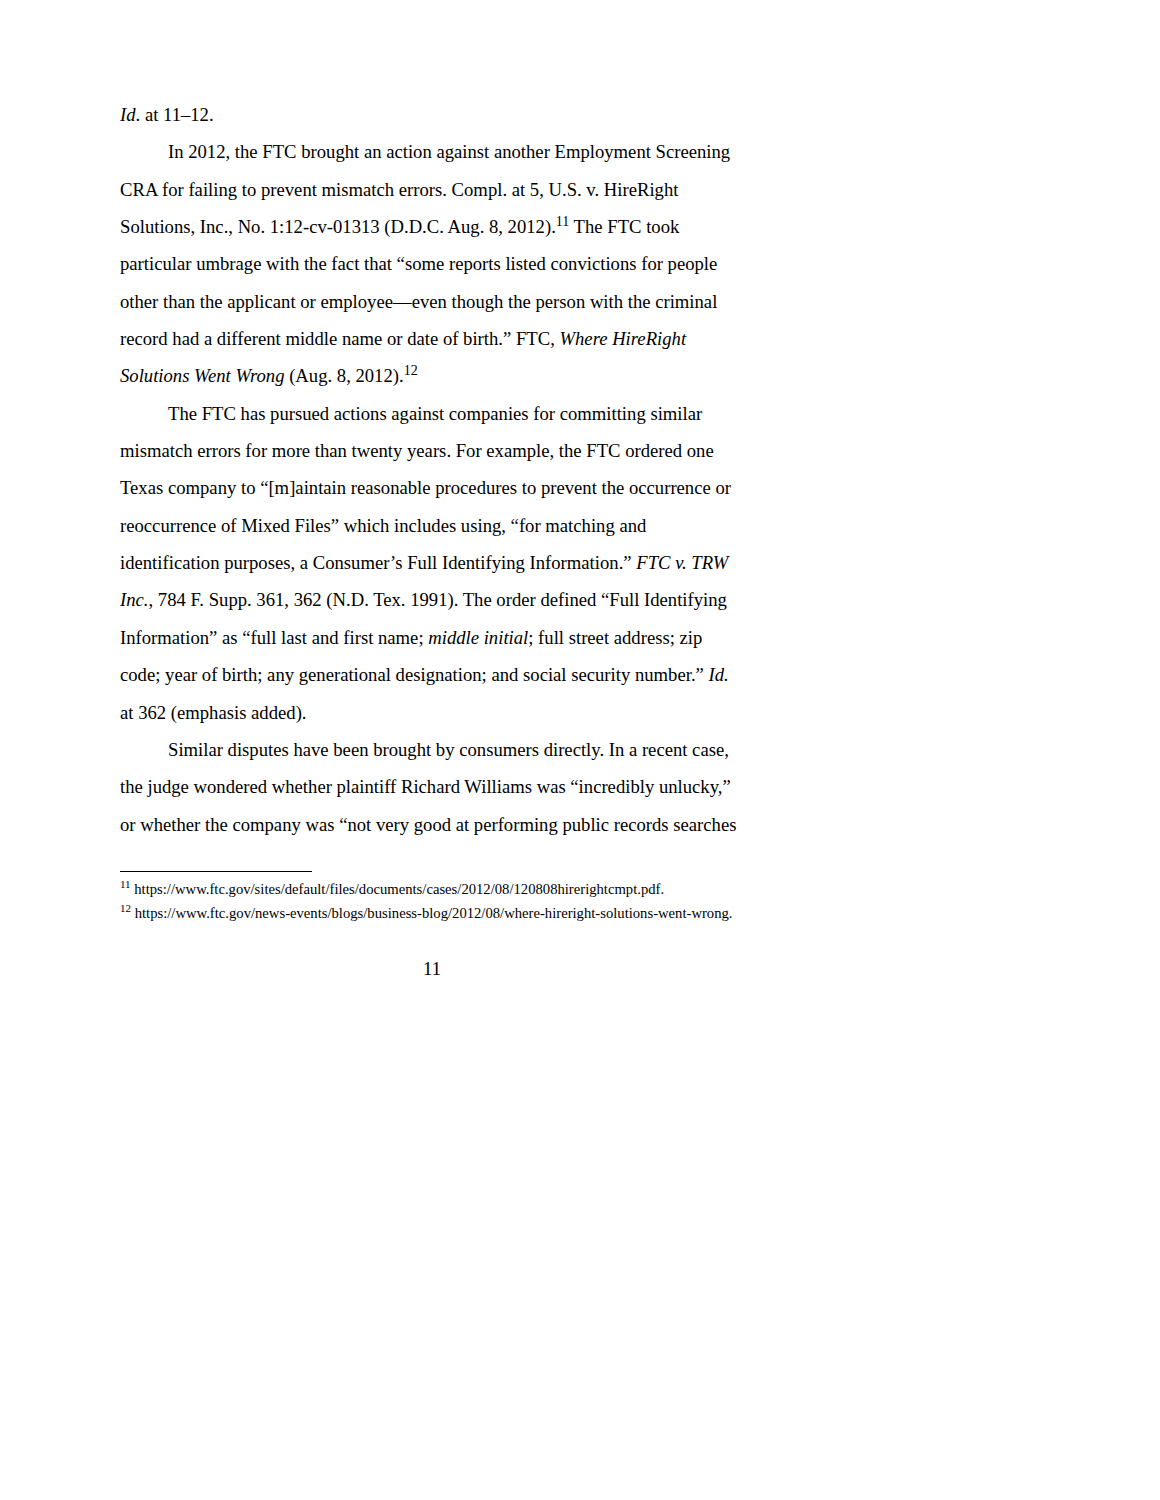Id. at 11–12.
In 2012, the FTC brought an action against another Employment Screening CRA for failing to prevent mismatch errors. Compl. at 5, U.S. v. HireRight Solutions, Inc., No. 1:12-cv-01313 (D.D.C. Aug. 8, 2012).11 The FTC took particular umbrage with the fact that “some reports listed convictions for people other than the applicant or employee—even though the person with the criminal record had a different middle name or date of birth.” FTC, Where HireRight Solutions Went Wrong (Aug. 8, 2012).12
The FTC has pursued actions against companies for committing similar mismatch errors for more than twenty years. For example, the FTC ordered one Texas company to “[m]aintain reasonable procedures to prevent the occurrence or reoccurrence of Mixed Files” which includes using, “for matching and identification purposes, a Consumer’s Full Identifying Information.” FTC v. TRW Inc., 784 F. Supp. 361, 362 (N.D. Tex. 1991). The order defined “Full Identifying Information” as “full last and first name; middle initial; full street address; zip code; year of birth; any generational designation; and social security number.” Id. at 362 (emphasis added).
Similar disputes have been brought by consumers directly. In a recent case, the judge wondered whether plaintiff Richard Williams was “incredibly unlucky,” or whether the company was “not very good at performing public records searches
11 https://www.ftc.gov/sites/default/files/documents/cases/2012/08/120808hirerightcmpt.pdf.
12 https://www.ftc.gov/news-events/blogs/business-blog/2012/08/where-hireright-solutions-went-wrong.
11